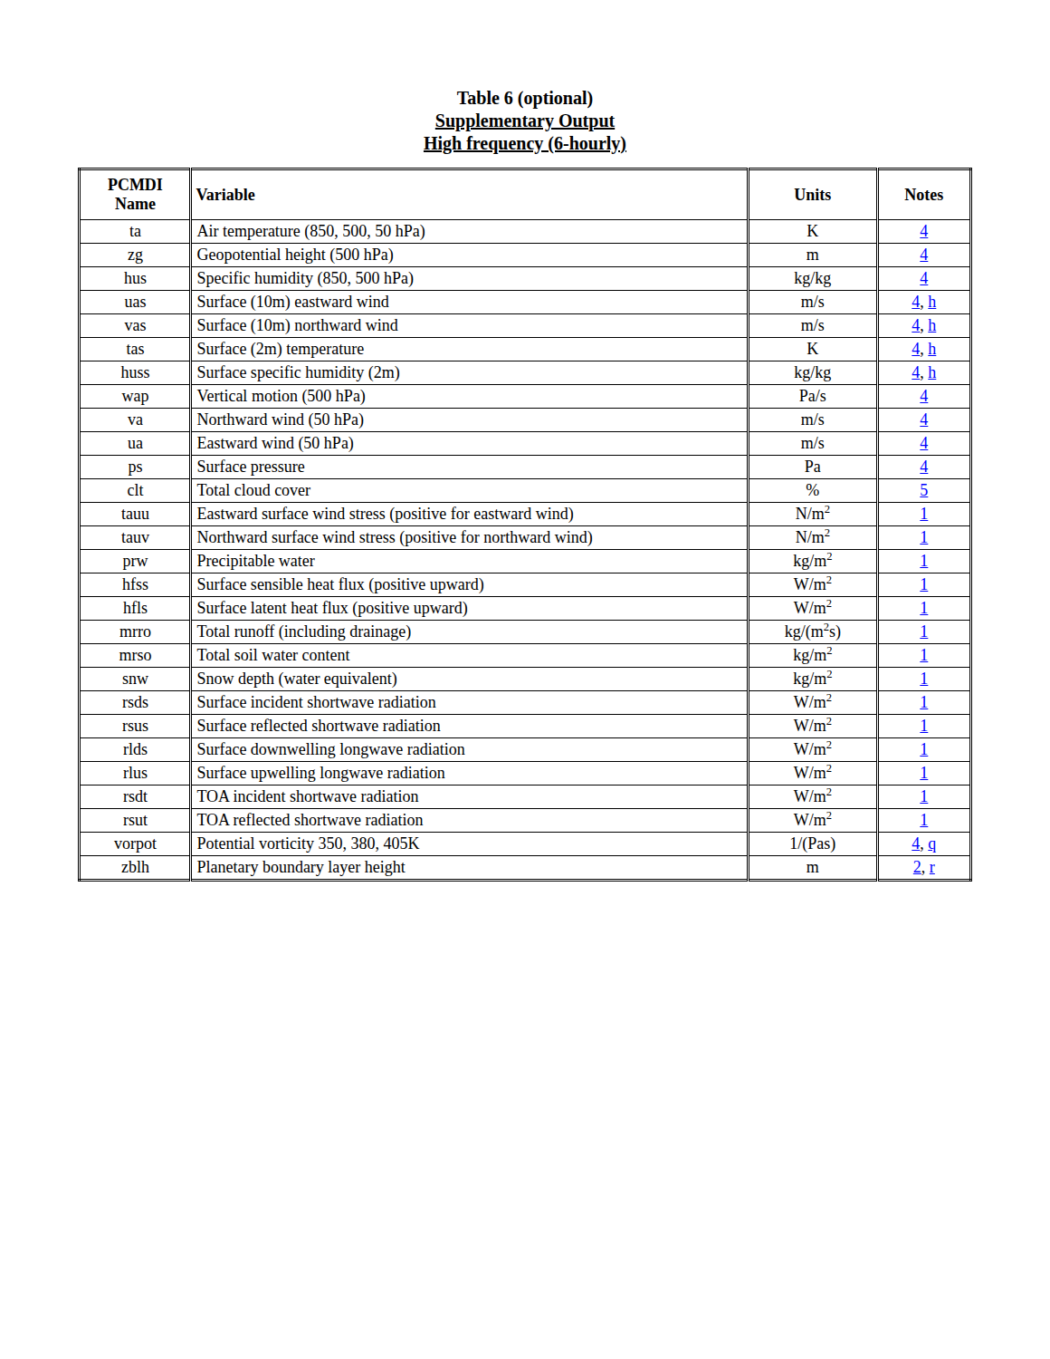Table 6 (optional) Supplementary Output High frequency (6-hourly)
| PCMDI Name | Variable | Units | Notes |
| --- | --- | --- | --- |
| ta | Air temperature (850, 500, 50 hPa) | K | 4 |
| zg | Geopotential height (500 hPa) | m | 4 |
| hus | Specific humidity (850, 500 hPa) | kg/kg | 4 |
| uas | Surface (10m) eastward wind | m/s | 4 , h |
| vas | Surface (10m) northward wind | m/s | 4 , h |
| tas | Surface (2m) temperature | K | 4 , h |
| huss | Surface specific humidity (2m) | kg/kg | 4 , h |
| wap | Vertical motion (500 hPa) | Pa/s | 4 |
| va | Northward wind (50 hPa) | m/s | 4 |
| ua | Eastward wind (50 hPa) | m/s | 4 |
| ps | Surface pressure | Pa | 4 |
| clt | Total cloud cover | % | 5 |
| tauu | Eastward surface wind stress (positive for eastward wind) | N/m 2 | 1 |
| tauv | Northward surface wind stress (positive for northward wind) | N/m 2 | 1 |
| prw | Precipitable water | kg/m 2 | 1 |
| hfss | Surface sensible heat flux (positive upward) | W/m 2 | 1 |
| hfls | Surface latent heat flux (positive upward) | W/m 2 | 1 |
| mrro | Total runoff (including drainage) | kg/(m 2 s) | 1 |
| mrso | Total soil water content | kg/m 2 | 1 |
| snw | Snow depth (water equivalent) | kg/m 2 | 1 |
| rsds | Surface incident shortwave radiation | W/m 2 | 1 |
| rsus | Surface reflected shortwave radiation | W/m 2 | 1 |
| rlds | Surface downwelling longwave radiation | W/m 2 | 1 |
| rlus | Surface upwelling longwave radiation | W/m 2 | 1 |
| rsdt | TOA incident shortwave radiation | W/m 2 | 1 |
| rsut | TOA reflected shortwave radiation | W/m 2 | 1 |
| vorpot | Potential vorticity 350, 380, 405K | 1/(Pas) | 4 , q |
| zblh | Planetary boundary layer height | m | 2 , r |